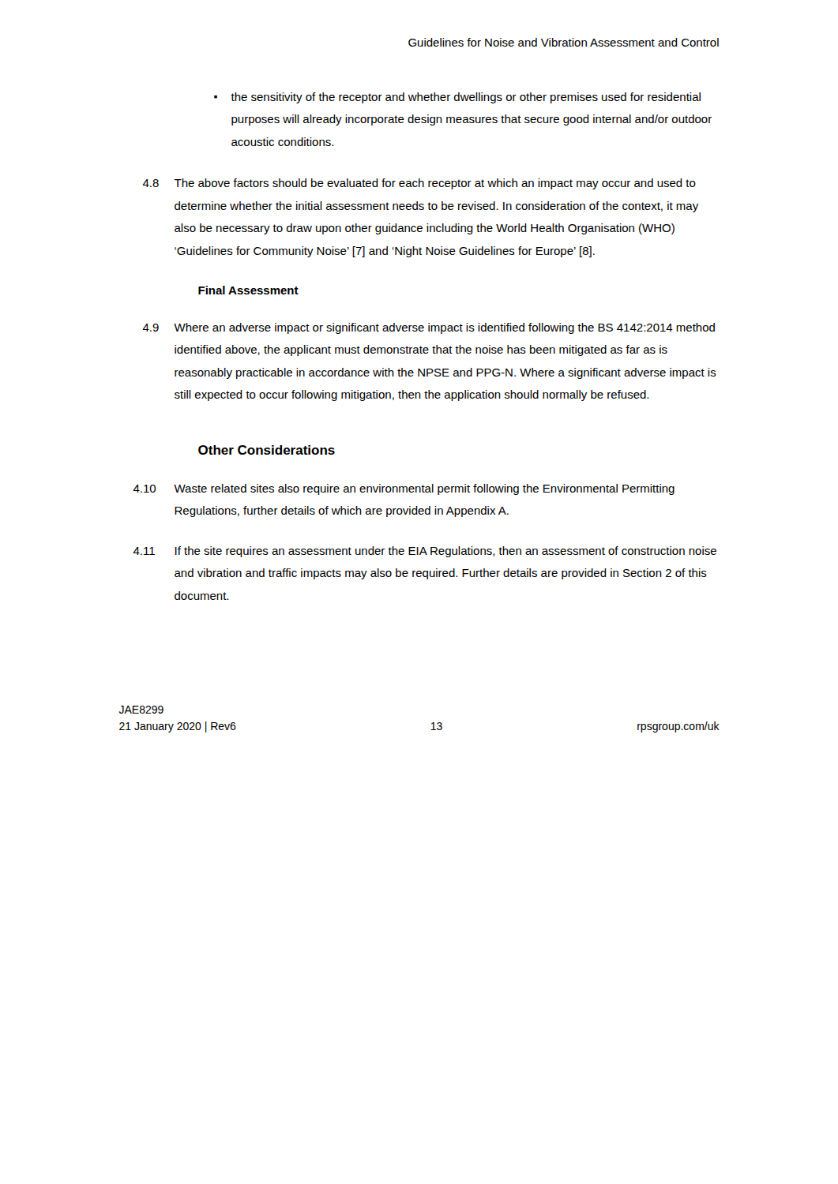Guidelines for Noise and Vibration Assessment and Control
the sensitivity of the receptor and whether dwellings or other premises used for residential purposes will already incorporate design measures that secure good internal and/or outdoor acoustic conditions.
4.8
The above factors should be evaluated for each receptor at which an impact may occur and used to determine whether the initial assessment needs to be revised. In consideration of the context, it may also be necessary to draw upon other guidance including the World Health Organisation (WHO) ‘Guidelines for Community Noise’ [7] and ‘Night Noise Guidelines for Europe’ [8].
Final Assessment
4.9
Where an adverse impact or significant adverse impact is identified following the BS 4142:2014 method identified above, the applicant must demonstrate that the noise has been mitigated as far as is reasonably practicable in accordance with the NPSE and PPG-N. Where a significant adverse impact is still expected to occur following mitigation, then the application should normally be refused.
Other Considerations
4.10
Waste related sites also require an environmental permit following the Environmental Permitting Regulations, further details of which are provided in Appendix A.
4.11
If the site requires an assessment under the EIA Regulations, then an assessment of construction noise and vibration and traffic impacts may also be required. Further details are provided in Section 2 of this document.
JAE8299
21 January 2020 | Rev6
13
rpsgroup.com/uk